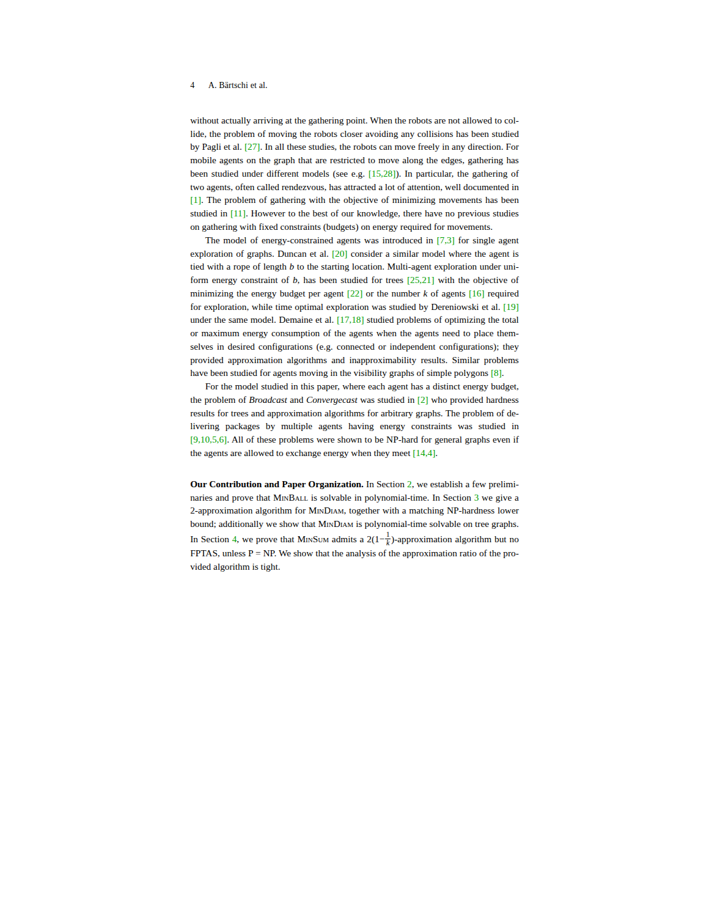4 A. Bärtschi et al.
without actually arriving at the gathering point. When the robots are not allowed to collide, the problem of moving the robots closer avoiding any collisions has been studied by Pagli et al. [27]. In all these studies, the robots can move freely in any direction. For mobile agents on the graph that are restricted to move along the edges, gathering has been studied under different models (see e.g. [15,28]). In particular, the gathering of two agents, often called rendezvous, has attracted a lot of attention, well documented in [1]. The problem of gathering with the objective of minimizing movements has been studied in [11]. However to the best of our knowledge, there have no previous studies on gathering with fixed constraints (budgets) on energy required for movements.
The model of energy-constrained agents was introduced in [7,3] for single agent exploration of graphs. Duncan et al. [20] consider a similar model where the agent is tied with a rope of length b to the starting location. Multi-agent exploration under uniform energy constraint of b, has been studied for trees [25,21] with the objective of minimizing the energy budget per agent [22] or the number k of agents [16] required for exploration, while time optimal exploration was studied by Dereniowski et al. [19] under the same model. Demaine et al. [17,18] studied problems of optimizing the total or maximum energy consumption of the agents when the agents need to place themselves in desired configurations (e.g. connected or independent configurations); they provided approximation algorithms and inapproximability results. Similar problems have been studied for agents moving in the visibility graphs of simple polygons [8].
For the model studied in this paper, where each agent has a distinct energy budget, the problem of Broadcast and Convergecast was studied in [2] who provided hardness results for trees and approximation algorithms for arbitrary graphs. The problem of delivering packages by multiple agents having energy constraints was studied in [9,10,5,6]. All of these problems were shown to be NP-hard for general graphs even if the agents are allowed to exchange energy when they meet [14,4].
Our Contribution and Paper Organization. In Section 2, we establish a few preliminaries and prove that MinBall is solvable in polynomial-time. In Section 3 we give a 2-approximation algorithm for MinDiam, together with a matching NP-hardness lower bound; additionally we show that MinDiam is polynomial-time solvable on tree graphs. In Section 4, we prove that MinSum admits a 2(1−1 k)-approximation algorithm but no FPTAS, unless P = NP. We show that the analysis of the approximation ratio of the provided algorithm is tight.